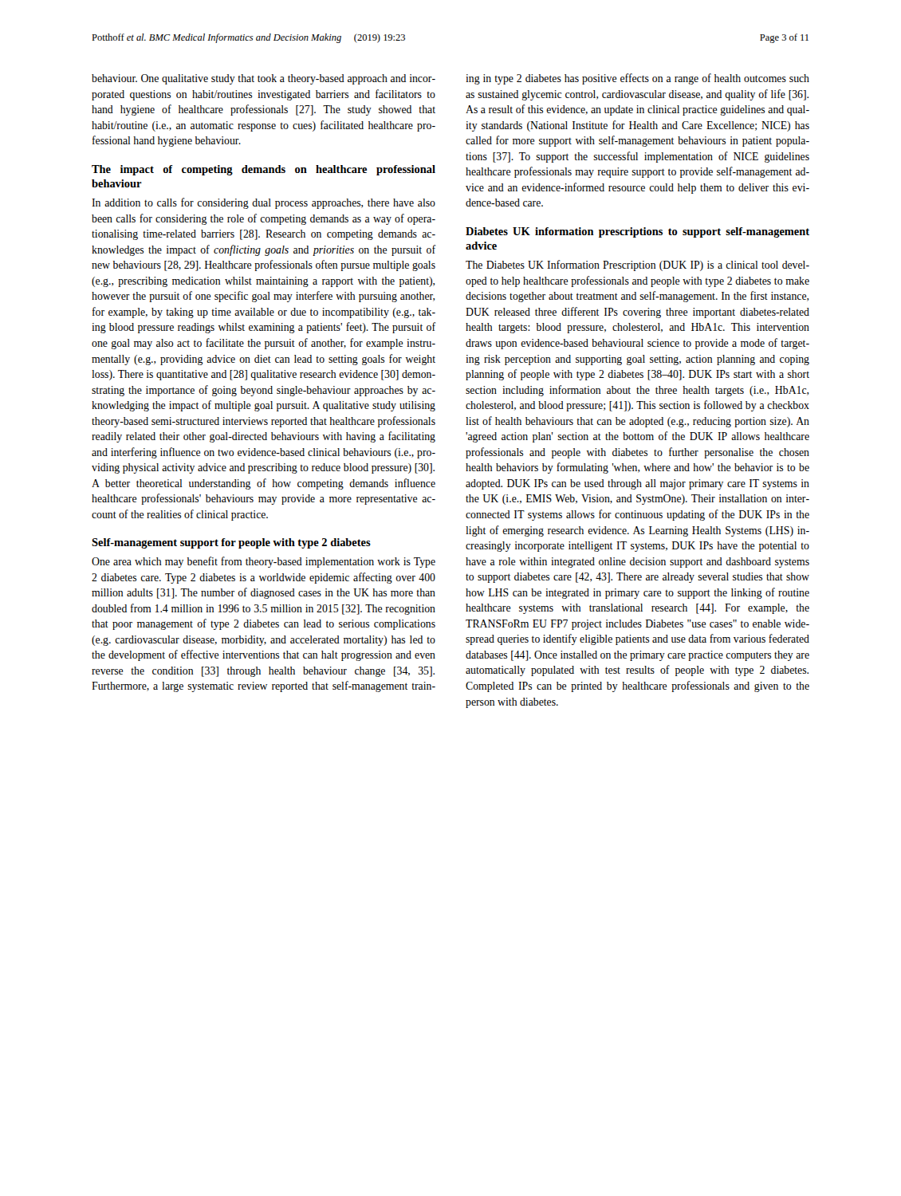Potthoff et al. BMC Medical Informatics and Decision Making (2019) 19:23
Page 3 of 11
behaviour. One qualitative study that took a theory-based approach and incorporated questions on habit/routines investigated barriers and facilitators to hand hygiene of healthcare professionals [27]. The study showed that habit/routine (i.e., an automatic response to cues) facilitated healthcare professional hand hygiene behaviour.
The impact of competing demands on healthcare professional behaviour
In addition to calls for considering dual process approaches, there have also been calls for considering the role of competing demands as a way of operationalising time-related barriers [28]. Research on competing demands acknowledges the impact of conflicting goals and priorities on the pursuit of new behaviours [28, 29]. Healthcare professionals often pursue multiple goals (e.g., prescribing medication whilst maintaining a rapport with the patient), however the pursuit of one specific goal may interfere with pursuing another, for example, by taking up time available or due to incompatibility (e.g., taking blood pressure readings whilst examining a patients' feet). The pursuit of one goal may also act to facilitate the pursuit of another, for example instrumentally (e.g., providing advice on diet can lead to setting goals for weight loss). There is quantitative and [28] qualitative research evidence [30] demonstrating the importance of going beyond single-behaviour approaches by acknowledging the impact of multiple goal pursuit. A qualitative study utilising theory-based semi-structured interviews reported that healthcare professionals readily related their other goal-directed behaviours with having a facilitating and interfering influence on two evidence-based clinical behaviours (i.e., providing physical activity advice and prescribing to reduce blood pressure) [30]. A better theoretical understanding of how competing demands influence healthcare professionals' behaviours may provide a more representative account of the realities of clinical practice.
Self-management support for people with type 2 diabetes
One area which may benefit from theory-based implementation work is Type 2 diabetes care. Type 2 diabetes is a worldwide epidemic affecting over 400 million adults [31]. The number of diagnosed cases in the UK has more than doubled from 1.4 million in 1996 to 3.5 million in 2015 [32]. The recognition that poor management of type 2 diabetes can lead to serious complications (e.g. cardiovascular disease, morbidity, and accelerated mortality) has led to the development of effective interventions that can halt progression and even reverse the condition [33] through health behaviour change [34, 35]. Furthermore, a large systematic review reported that self-management training in type 2 diabetes has positive effects on a range of health outcomes such as sustained glycemic control, cardiovascular disease, and quality of life [36]. As a result of this evidence, an update in clinical practice guidelines and quality standards (National Institute for Health and Care Excellence; NICE) has called for more support with self-management behaviours in patient populations [37]. To support the successful implementation of NICE guidelines healthcare professionals may require support to provide self-management advice and an evidence-informed resource could help them to deliver this evidence-based care.
Diabetes UK information prescriptions to support self-management advice
The Diabetes UK Information Prescription (DUK IP) is a clinical tool developed to help healthcare professionals and people with type 2 diabetes to make decisions together about treatment and self-management. In the first instance, DUK released three different IPs covering three important diabetes-related health targets: blood pressure, cholesterol, and HbA1c. This intervention draws upon evidence-based behavioural science to provide a mode of targeting risk perception and supporting goal setting, action planning and coping planning of people with type 2 diabetes [38–40]. DUK IPs start with a short section including information about the three health targets (i.e., HbA1c, cholesterol, and blood pressure; [41]). This section is followed by a checkbox list of health behaviours that can be adopted (e.g., reducing portion size). An 'agreed action plan' section at the bottom of the DUK IP allows healthcare professionals and people with diabetes to further personalise the chosen health behaviors by formulating 'when, where and how' the behavior is to be adopted. DUK IPs can be used through all major primary care IT systems in the UK (i.e., EMIS Web, Vision, and SystmOne). Their installation on interconnected IT systems allows for continuous updating of the DUK IPs in the light of emerging research evidence. As Learning Health Systems (LHS) increasingly incorporate intelligent IT systems, DUK IPs have the potential to have a role within integrated online decision support and dashboard systems to support diabetes care [42, 43]. There are already several studies that show how LHS can be integrated in primary care to support the linking of routine healthcare systems with translational research [44]. For example, the TRANSFoRm EU FP7 project includes Diabetes "use cases" to enable widespread queries to identify eligible patients and use data from various federated databases [44]. Once installed on the primary care practice computers they are automatically populated with test results of people with type 2 diabetes. Completed IPs can be printed by healthcare professionals and given to the person with diabetes.